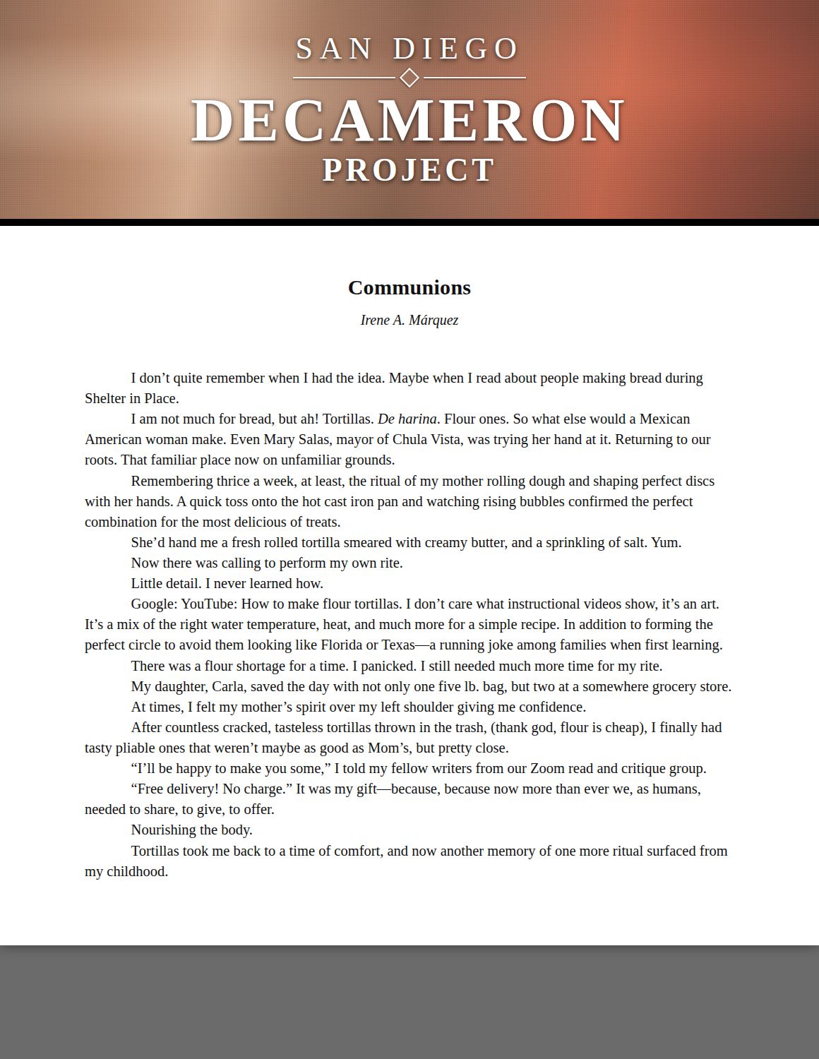San Diego
Decameron
Project
Communions
Irene A. Márquez
I don’t quite remember when I had the idea. Maybe when I read about people making bread during Shelter in Place.
I am not much for bread, but ah! Tortillas. De harina. Flour ones. So what else would a Mexican American woman make. Even Mary Salas, mayor of Chula Vista, was trying her hand at it. Returning to our roots. That familiar place now on unfamiliar grounds.
Remembering thrice a week, at least, the ritual of my mother rolling dough and shaping perfect discs with her hands. A quick toss onto the hot cast iron pan and watching rising bubbles confirmed the perfect combination for the most delicious of treats.
She’d hand me a fresh rolled tortilla smeared with creamy butter, and a sprinkling of salt. Yum.
Now there was calling to perform my own rite.
Little detail. I never learned how.
Google: YouTube: How to make flour tortillas. I don’t care what instructional videos show, it’s an art. It’s a mix of the right water temperature, heat, and much more for a simple recipe. In addition to forming the perfect circle to avoid them looking like Florida or Texas—a running joke among families when first learning.
There was a flour shortage for a time. I panicked. I still needed much more time for my rite.
My daughter, Carla, saved the day with not only one five lb. bag, but two at a somewhere grocery store.
At times, I felt my mother’s spirit over my left shoulder giving me confidence.
After countless cracked, tasteless tortillas thrown in the trash, (thank god, flour is cheap), I finally had tasty pliable ones that weren’t maybe as good as Mom’s, but pretty close.
“I’ll be happy to make you some,” I told my fellow writers from our Zoom read and critique group.
“Free delivery! No charge.” It was my gift—because, because now more than ever we, as humans, needed to share, to give, to offer.
Nourishing the body.
Tortillas took me back to a time of comfort, and now another memory of one more ritual surfaced from my childhood.